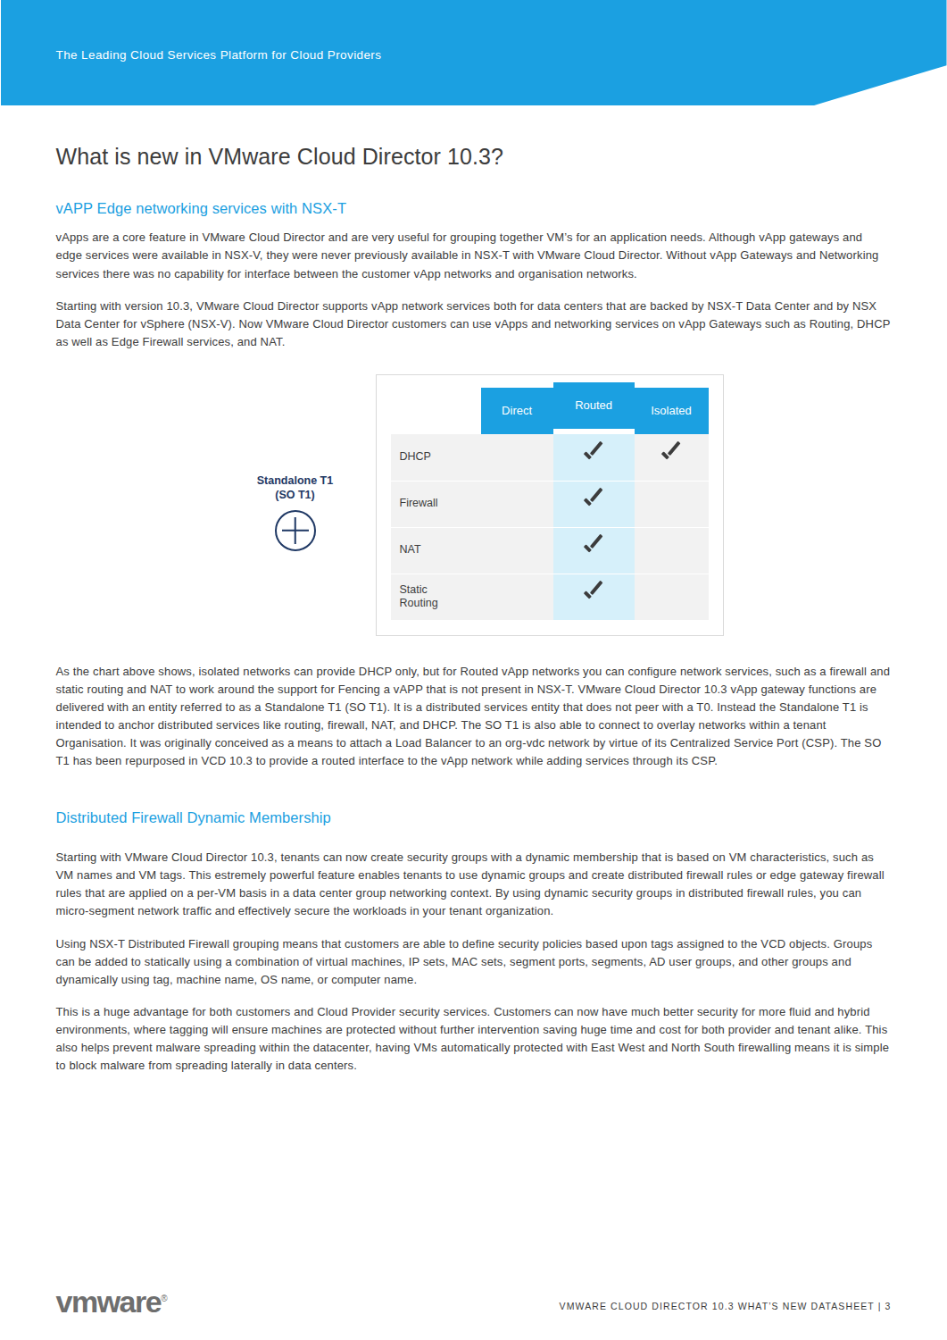The Leading Cloud Services Platform for Cloud Providers
What is new in VMware Cloud Director 10.3?
vAPP Edge networking services with NSX-T
vApps are a core feature in VMware Cloud Director and are very useful for grouping together VM’s for an application needs. Although vApp gateways and edge services were available in NSX-V, they were never previously available in NSX-T with VMware Cloud Director. Without vApp Gateways and Networking services there was no capability for interface between the customer vApp networks and organisation networks.
Starting with version 10.3, VMware Cloud Director supports vApp network services both for data centers that are backed by NSX-T Data Center and by NSX Data Center for vSphere (NSX-V). Now VMware Cloud Director customers can use vApps and networking services on vApp Gateways such as Routing, DHCP as well as Edge Firewall services, and NAT.
Standalone T1
(SO T1)
| | Direct | Routed | Isolated |
| --- | --- | --- | --- |
| DHCP | | | |
| Firewall | | | |
| NAT | | | |
| Static Routing | | | |
As the chart above shows, isolated networks can provide DHCP only, but for Routed vApp networks you can configure network services, such as a firewall and static routing and NAT to work around the support for Fencing a vAPP that is not present in NSX-T. VMware Cloud Director 10.3 vApp gateway functions are delivered with an entity referred to as a Standalone T1 (SO T1). It is a distributed services entity that does not peer with a T0. Instead the Standalone T1 is intended to anchor distributed services like routing, firewall, NAT, and DHCP. The SO T1 is also able to connect to overlay networks within a tenant Organisation. It was originally conceived as a means to attach a Load Balancer to an org-vdc network by virtue of its Centralized Service Port (CSP). The SO T1 has been repurposed in VCD 10.3 to provide a routed interface to the vApp network while adding services through its CSP.
Distributed Firewall Dynamic Membership
Starting with VMware Cloud Director 10.3, tenants can now create security groups with a dynamic membership that is based on VM characteristics, such as VM names and VM tags. This estremely powerful feature enables tenants to use dynamic groups and create distributed firewall rules or edge gateway firewall rules that are applied on a per-VM basis in a data center group networking context. By using dynamic security groups in distributed firewall rules, you can micro-segment network traffic and effectively secure the workloads in your tenant organization.
Using NSX-T Distributed Firewall grouping means that customers are able to define security policies based upon tags assigned to the VCD objects. Groups can be added to statically using a combination of virtual machines, IP sets, MAC sets, segment ports, segments, AD user groups, and other groups and dynamically using tag, machine name, OS name, or computer name.
This is a huge advantage for both customers and Cloud Provider security services. Customers can now have much better security for more fluid and hybrid environments, where tagging will ensure machines are protected without further intervention saving huge time and cost for both provider and tenant alike. This also helps prevent malware spreading within the datacenter, having VMs automatically protected with East West and North South firewalling means it is simple to block malware from spreading laterally in data centers.
vmware®
VMWARE CLOUD DIRECTOR 10.3 WHAT’S NEW DATASHEET | 3